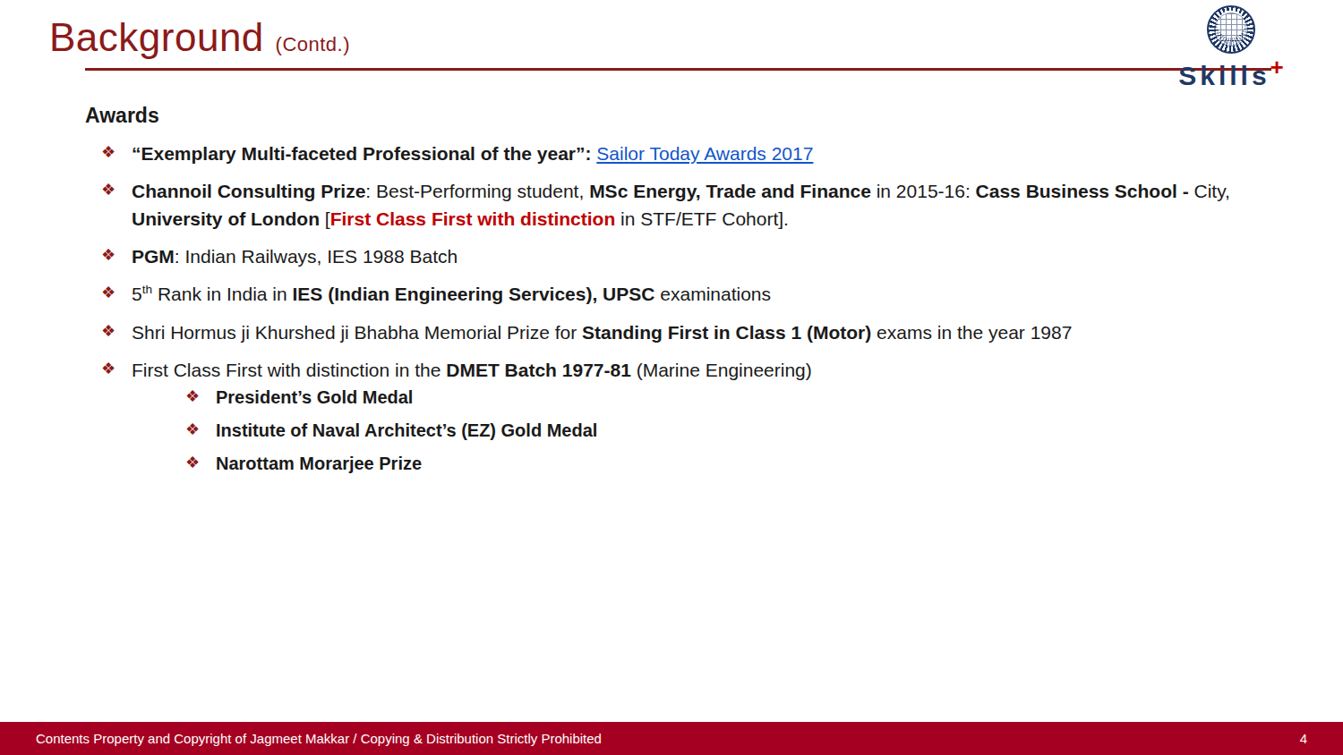Background (Contd.)
Skills+
Awards
“Exemplary Multi-faceted Professional of the year”: Sailor Today Awards 2017
Channoil Consulting Prize: Best-Performing student, MSc Energy, Trade and Finance in 2015-16: Cass Business School - City, University of London [First Class First with distinction in STF/ETF Cohort].
PGM: Indian Railways, IES 1988 Batch
5th Rank in India in IES (Indian Engineering Services), UPSC examinations
Shri Hormus ji Khurshed ji Bhabha Memorial Prize for Standing First in Class 1 (Motor) exams in the year 1987
First Class First with distinction in the DMET Batch 1977-81 (Marine Engineering)
President’s Gold Medal
Institute of Naval Architect’s (EZ) Gold Medal
Narottam Morarjee Prize
Contents Property and Copyright of Jagmeet Makkar / Copying & Distribution Strictly Prohibited 4